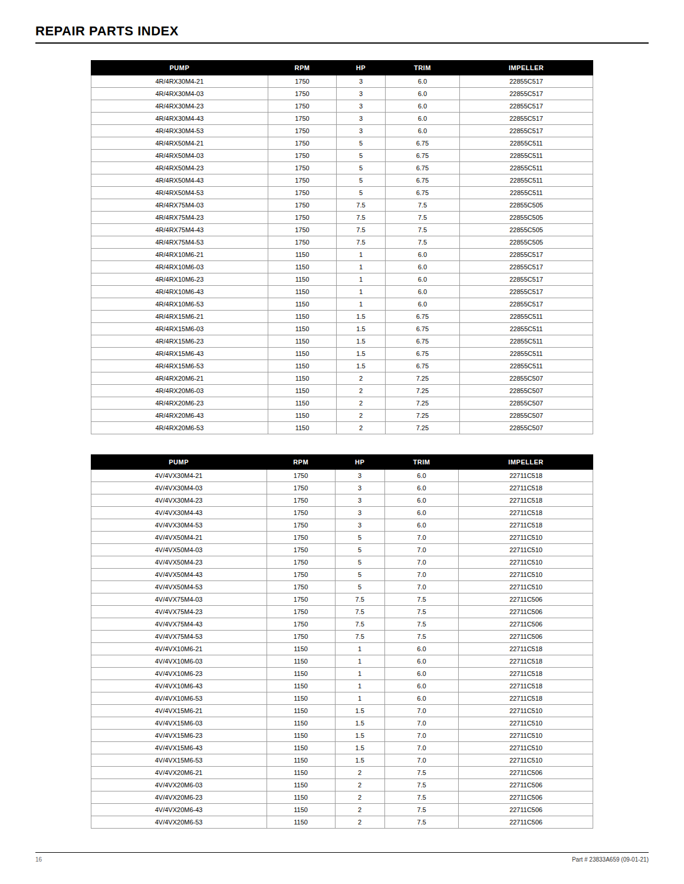Repair Parts Index
| PUMP | RPM | HP | TRIM | IMPELLER |
| --- | --- | --- | --- | --- |
| 4R/4RX30M4-21 | 1750 | 3 | 6.0 | 22855C517 |
| 4R/4RX30M4-03 | 1750 | 3 | 6.0 | 22855C517 |
| 4R/4RX30M4-23 | 1750 | 3 | 6.0 | 22855C517 |
| 4R/4RX30M4-43 | 1750 | 3 | 6.0 | 22855C517 |
| 4R/4RX30M4-53 | 1750 | 3 | 6.0 | 22855C517 |
| 4R/4RX50M4-21 | 1750 | 5 | 6.75 | 22855C511 |
| 4R/4RX50M4-03 | 1750 | 5 | 6.75 | 22855C511 |
| 4R/4RX50M4-23 | 1750 | 5 | 6.75 | 22855C511 |
| 4R/4RX50M4-43 | 1750 | 5 | 6.75 | 22855C511 |
| 4R/4RX50M4-53 | 1750 | 5 | 6.75 | 22855C511 |
| 4R/4RX75M4-03 | 1750 | 7.5 | 7.5 | 22855C505 |
| 4R/4RX75M4-23 | 1750 | 7.5 | 7.5 | 22855C505 |
| 4R/4RX75M4-43 | 1750 | 7.5 | 7.5 | 22855C505 |
| 4R/4RX75M4-53 | 1750 | 7.5 | 7.5 | 22855C505 |
| 4R/4RX10M6-21 | 1150 | 1 | 6.0 | 22855C517 |
| 4R/4RX10M6-03 | 1150 | 1 | 6.0 | 22855C517 |
| 4R/4RX10M6-23 | 1150 | 1 | 6.0 | 22855C517 |
| 4R/4RX10M6-43 | 1150 | 1 | 6.0 | 22855C517 |
| 4R/4RX10M6-53 | 1150 | 1 | 6.0 | 22855C517 |
| 4R/4RX15M6-21 | 1150 | 1.5 | 6.75 | 22855C511 |
| 4R/4RX15M6-03 | 1150 | 1.5 | 6.75 | 22855C511 |
| 4R/4RX15M6-23 | 1150 | 1.5 | 6.75 | 22855C511 |
| 4R/4RX15M6-43 | 1150 | 1.5 | 6.75 | 22855C511 |
| 4R/4RX15M6-53 | 1150 | 1.5 | 6.75 | 22855C511 |
| 4R/4RX20M6-21 | 1150 | 2 | 7.25 | 22855C507 |
| 4R/4RX20M6-03 | 1150 | 2 | 7.25 | 22855C507 |
| 4R/4RX20M6-23 | 1150 | 2 | 7.25 | 22855C507 |
| 4R/4RX20M6-43 | 1150 | 2 | 7.25 | 22855C507 |
| 4R/4RX20M6-53 | 1150 | 2 | 7.25 | 22855C507 |
| PUMP | RPM | HP | TRIM | IMPELLER |
| --- | --- | --- | --- | --- |
| 4V/4VX30M4-21 | 1750 | 3 | 6.0 | 22711C518 |
| 4V/4VX30M4-03 | 1750 | 3 | 6.0 | 22711C518 |
| 4V/4VX30M4-23 | 1750 | 3 | 6.0 | 22711C518 |
| 4V/4VX30M4-43 | 1750 | 3 | 6.0 | 22711C518 |
| 4V/4VX30M4-53 | 1750 | 3 | 6.0 | 22711C518 |
| 4V/4VX50M4-21 | 1750 | 5 | 7.0 | 22711C510 |
| 4V/4VX50M4-03 | 1750 | 5 | 7.0 | 22711C510 |
| 4V/4VX50M4-23 | 1750 | 5 | 7.0 | 22711C510 |
| 4V/4VX50M4-43 | 1750 | 5 | 7.0 | 22711C510 |
| 4V/4VX50M4-53 | 1750 | 5 | 7.0 | 22711C510 |
| 4V/4VX75M4-03 | 1750 | 7.5 | 7.5 | 22711C506 |
| 4V/4VX75M4-23 | 1750 | 7.5 | 7.5 | 22711C506 |
| 4V/4VX75M4-43 | 1750 | 7.5 | 7.5 | 22711C506 |
| 4V/4VX75M4-53 | 1750 | 7.5 | 7.5 | 22711C506 |
| 4V/4VX10M6-21 | 1150 | 1 | 6.0 | 22711C518 |
| 4V/4VX10M6-03 | 1150 | 1 | 6.0 | 22711C518 |
| 4V/4VX10M6-23 | 1150 | 1 | 6.0 | 22711C518 |
| 4V/4VX10M6-43 | 1150 | 1 | 6.0 | 22711C518 |
| 4V/4VX10M6-53 | 1150 | 1 | 6.0 | 22711C518 |
| 4V/4VX15M6-21 | 1150 | 1.5 | 7.0 | 22711C510 |
| 4V/4VX15M6-03 | 1150 | 1.5 | 7.0 | 22711C510 |
| 4V/4VX15M6-23 | 1150 | 1.5 | 7.0 | 22711C510 |
| 4V/4VX15M6-43 | 1150 | 1.5 | 7.0 | 22711C510 |
| 4V/4VX15M6-53 | 1150 | 1.5 | 7.0 | 22711C510 |
| 4V/4VX20M6-21 | 1150 | 2 | 7.5 | 22711C506 |
| 4V/4VX20M6-03 | 1150 | 2 | 7.5 | 22711C506 |
| 4V/4VX20M6-23 | 1150 | 2 | 7.5 | 22711C506 |
| 4V/4VX20M6-43 | 1150 | 2 | 7.5 | 22711C506 |
| 4V/4VX20M6-53 | 1150 | 2 | 7.5 | 22711C506 |
16 Part # 23833A659 (09-01-21)